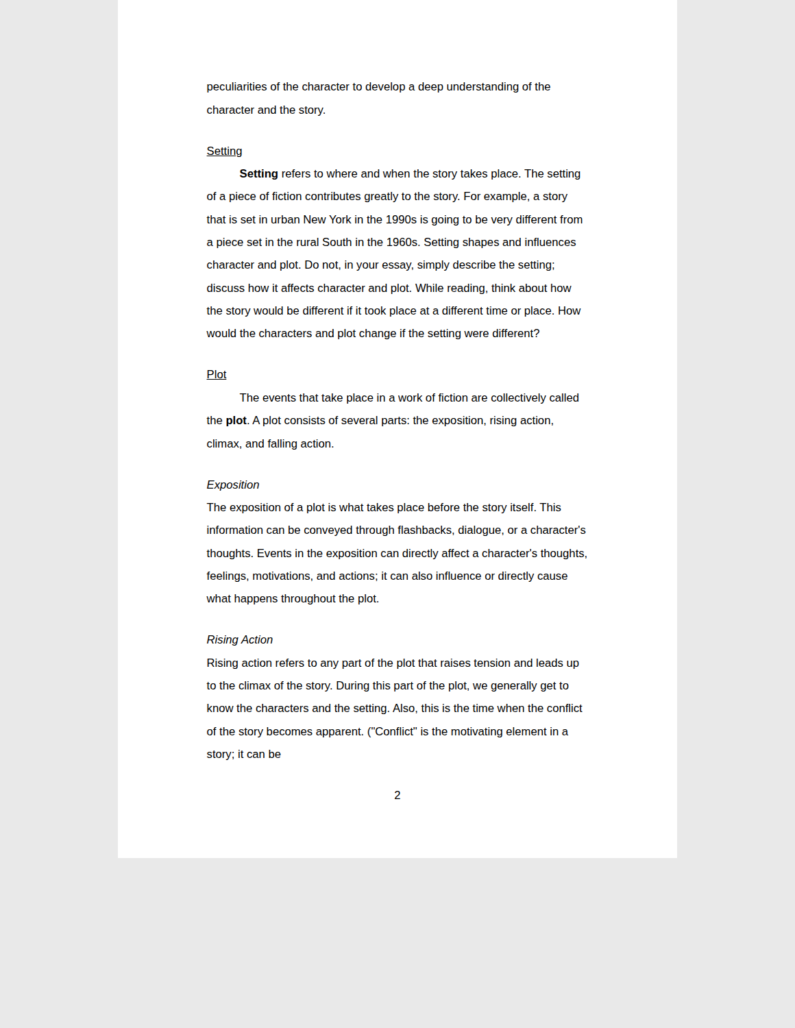peculiarities of the character to develop a deep understanding of the character and the story.
Setting
Setting refers to where and when the story takes place. The setting of a piece of fiction contributes greatly to the story. For example, a story that is set in urban New York in the 1990s is going to be very different from a piece set in the rural South in the 1960s. Setting shapes and influences character and plot. Do not, in your essay, simply describe the setting; discuss how it affects character and plot. While reading, think about how the story would be different if it took place at a different time or place. How would the characters and plot change if the setting were different?
Plot
The events that take place in a work of fiction are collectively called the plot. A plot consists of several parts: the exposition, rising action, climax, and falling action.
Exposition
The exposition of a plot is what takes place before the story itself. This information can be conveyed through flashbacks, dialogue, or a character's thoughts. Events in the exposition can directly affect a character's thoughts, feelings, motivations, and actions; it can also influence or directly cause what happens throughout the plot.
Rising Action
Rising action refers to any part of the plot that raises tension and leads up to the climax of the story. During this part of the plot, we generally get to know the characters and the setting. Also, this is the time when the conflict of the story becomes apparent. ("Conflict" is the motivating element in a story; it can be
2